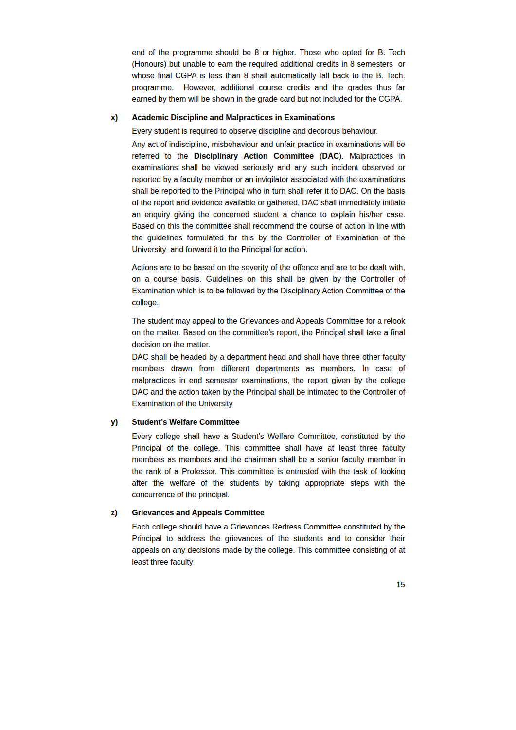end of the programme should be 8 or higher. Those who opted for B. Tech (Honours) but unable to earn the required additional credits in 8 semesters or whose final CGPA is less than 8 shall automatically fall back to the B. Tech. programme. However, additional course credits and the grades thus far earned by them will be shown in the grade card but not included for the CGPA.
x)
Academic Discipline and Malpractices in Examinations
Every student is required to observe discipline and decorous behaviour.
Any act of indiscipline, misbehaviour and unfair practice in examinations will be referred to the Disciplinary Action Committee (DAC). Malpractices in examinations shall be viewed seriously and any such incident observed or reported by a faculty member or an invigilator associated with the examinations shall be reported to the Principal who in turn shall refer it to DAC. On the basis of the report and evidence available or gathered, DAC shall immediately initiate an enquiry giving the concerned student a chance to explain his/her case. Based on this the committee shall recommend the course of action in line with the guidelines formulated for this by the Controller of Examination of the University and forward it to the Principal for action.
Actions are to be based on the severity of the offence and are to be dealt with, on a course basis. Guidelines on this shall be given by the Controller of Examination which is to be followed by the Disciplinary Action Committee of the college.
The student may appeal to the Grievances and Appeals Committee for a relook on the matter. Based on the committee’s report, the Principal shall take a final decision on the matter.
DAC shall be headed by a department head and shall have three other faculty members drawn from different departments as members. In case of malpractices in end semester examinations, the report given by the college DAC and the action taken by the Principal shall be intimated to the Controller of Examination of the University
y)
Student’s Welfare Committee
Every college shall have a Student’s Welfare Committee, constituted by the Principal of the college. This committee shall have at least three faculty members as members and the chairman shall be a senior faculty member in the rank of a Professor. This committee is entrusted with the task of looking after the welfare of the students by taking appropriate steps with the concurrence of the principal.
z)
Grievances and Appeals Committee
Each college should have a Grievances Redress Committee constituted by the Principal to address the grievances of the students and to consider their appeals on any decisions made by the college. This committee consisting of at least three faculty
15